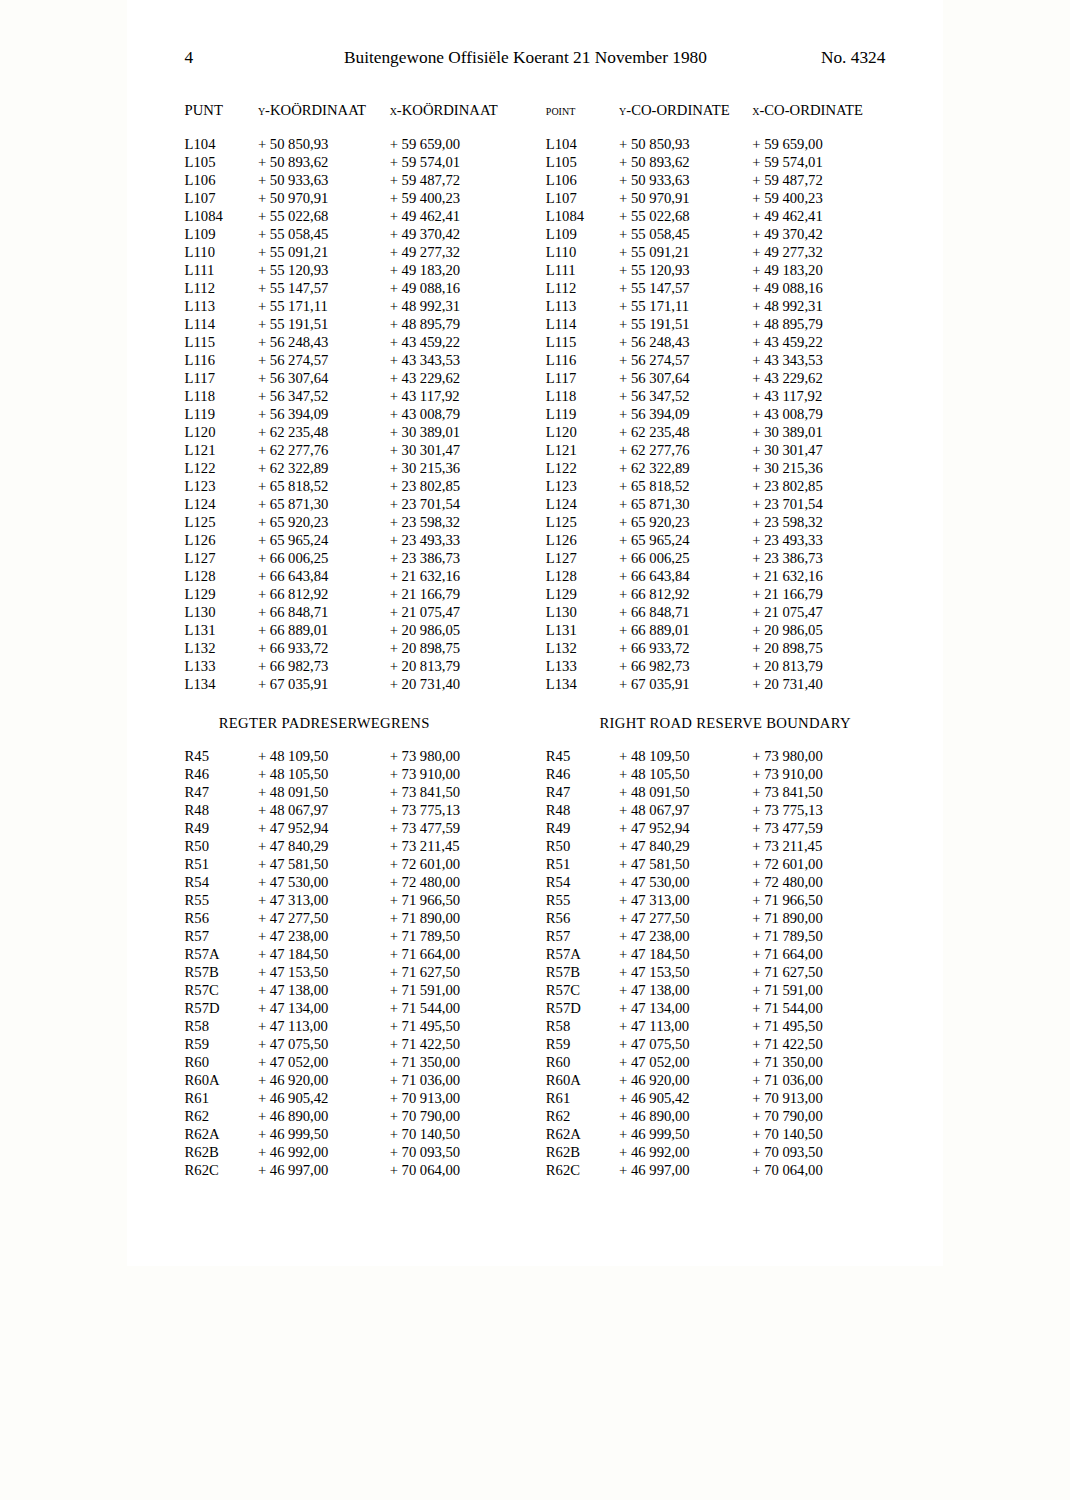4
Buitengewone Offisiële Koerant 21 November 1980
No. 4324
| PUNT | y-KOÖRDINAAT | x-KOÖRDINAAT | | point | y-CO-ORDINATE | x-CO-ORDINATE |
| --- | --- | --- | --- | --- | --- | --- |
| L104 | + 50 850,93 | + 59 659,00 | | L104 | + 50 850,93 | + 59 659,00 |
| L105 | + 50 893,62 | + 59 574,01 | | L105 | + 50 893,62 | + 59 574,01 |
| L106 | + 50 933,63 | + 59 487,72 | | L106 | + 50 933,63 | + 59 487,72 |
| L107 | + 50 970,91 | + 59 400,23 | | L107 | + 50 970,91 | + 59 400,23 |
| L1084 | + 55 022,68 | + 49 462,41 | | L1084 | + 55 022,68 | + 49 462,41 |
| L109 | + 55 058,45 | + 49 370,42 | | L109 | + 55 058,45 | + 49 370,42 |
| L110 | + 55 091,21 | + 49 277,32 | | L110 | + 55 091,21 | + 49 277,32 |
| L111 | + 55 120,93 | + 49 183,20 | | L111 | + 55 120,93 | + 49 183,20 |
| L112 | + 55 147,57 | + 49 088,16 | | L112 | + 55 147,57 | + 49 088,16 |
| L113 | + 55 171,11 | + 48 992,31 | | L113 | + 55 171,11 | + 48 992,31 |
| L114 | + 55 191,51 | + 48 895,79 | | L114 | + 55 191,51 | + 48 895,79 |
| L115 | + 56 248,43 | + 43 459,22 | | L115 | + 56 248,43 | + 43 459,22 |
| L116 | + 56 274,57 | + 43 343,53 | | L116 | + 56 274,57 | + 43 343,53 |
| L117 | + 56 307,64 | + 43 229,62 | | L117 | + 56 307,64 | + 43 229,62 |
| L118 | + 56 347,52 | + 43 117,92 | | L118 | + 56 347,52 | + 43 117,92 |
| L119 | + 56 394,09 | + 43 008,79 | | L119 | + 56 394,09 | + 43 008,79 |
| L120 | + 62 235,48 | + 30 389,01 | | L120 | + 62 235,48 | + 30 389,01 |
| L121 | + 62 277,76 | + 30 301,47 | | L121 | + 62 277,76 | + 30 301,47 |
| L122 | + 62 322,89 | + 30 215,36 | | L122 | + 62 322,89 | + 30 215,36 |
| L123 | + 65 818,52 | + 23 802,85 | | L123 | + 65 818,52 | + 23 802,85 |
| L124 | + 65 871,30 | + 23 701,54 | | L124 | + 65 871,30 | + 23 701,54 |
| L125 | + 65 920,23 | + 23 598,32 | | L125 | + 65 920,23 | + 23 598,32 |
| L126 | + 65 965,24 | + 23 493,33 | | L126 | + 65 965,24 | + 23 493,33 |
| L127 | + 66 006,25 | + 23 386,73 | | L127 | + 66 006,25 | + 23 386,73 |
| L128 | + 66 643,84 | + 21 632,16 | | L128 | + 66 643,84 | + 21 632,16 |
| L129 | + 66 812,92 | + 21 166,79 | | L129 | + 66 812,92 | + 21 166,79 |
| L130 | + 66 848,71 | + 21 075,47 | | L130 | + 66 848,71 | + 21 075,47 |
| L131 | + 66 889,01 | + 20 986,05 | | L131 | + 66 889,01 | + 20 986,05 |
| L132 | + 66 933,72 | + 20 898,75 | | L132 | + 66 933,72 | + 20 898,75 |
| L133 | + 66 982,73 | + 20 813,79 | | L133 | + 66 982,73 | + 20 813,79 |
| L134 | + 67 035,91 | + 20 731,40 | | L134 | + 67 035,91 | + 20 731,40 |
| REGTER PADRESERWEGRENS | | RIGHT ROAD RESERVE BOUNDARY |
| R45 | + 48 109,50 | + 73 980,00 | | R45 | + 48 109,50 | + 73 980,00 |
| R46 | + 48 105,50 | + 73 910,00 | | R46 | + 48 105,50 | + 73 910,00 |
| R47 | + 48 091,50 | + 73 841,50 | | R47 | + 48 091,50 | + 73 841,50 |
| R48 | + 48 067,97 | + 73 775,13 | | R48 | + 48 067,97 | + 73 775,13 |
| R49 | + 47 952,94 | + 73 477,59 | | R49 | + 47 952,94 | + 73 477,59 |
| R50 | + 47 840,29 | + 73 211,45 | | R50 | + 47 840,29 | + 73 211,45 |
| R51 | + 47 581,50 | + 72 601,00 | | R51 | + 47 581,50 | + 72 601,00 |
| R54 | + 47 530,00 | + 72 480,00 | | R54 | + 47 530,00 | + 72 480,00 |
| R55 | + 47 313,00 | + 71 966,50 | | R55 | + 47 313,00 | + 71 966,50 |
| R56 | + 47 277,50 | + 71 890,00 | | R56 | + 47 277,50 | + 71 890,00 |
| R57 | + 47 238,00 | + 71 789,50 | | R57 | + 47 238,00 | + 71 789,50 |
| R57A | + 47 184,50 | + 71 664,00 | | R57A | + 47 184,50 | + 71 664,00 |
| R57B | + 47 153,50 | + 71 627,50 | | R57B | + 47 153,50 | + 71 627,50 |
| R57C | + 47 138,00 | + 71 591,00 | | R57C | + 47 138,00 | + 71 591,00 |
| R57D | + 47 134,00 | + 71 544,00 | | R57D | + 47 134,00 | + 71 544,00 |
| R58 | + 47 113,00 | + 71 495,50 | | R58 | + 47 113,00 | + 71 495,50 |
| R59 | + 47 075,50 | + 71 422,50 | | R59 | + 47 075,50 | + 71 422,50 |
| R60 | + 47 052,00 | + 71 350,00 | | R60 | + 47 052,00 | + 71 350,00 |
| R60A | + 46 920,00 | + 71 036,00 | | R60A | + 46 920,00 | + 71 036,00 |
| R61 | + 46 905,42 | + 70 913,00 | | R61 | + 46 905,42 | + 70 913,00 |
| R62 | + 46 890,00 | + 70 790,00 | | R62 | + 46 890,00 | + 70 790,00 |
| R62A | + 46 999,50 | + 70 140,50 | | R62A | + 46 999,50 | + 70 140,50 |
| R62B | + 46 992,00 | + 70 093,50 | | R62B | + 46 992,00 | + 70 093,50 |
| R62C | + 46 997,00 | + 70 064,00 | | R62C | + 46 997,00 | + 70 064,00 |